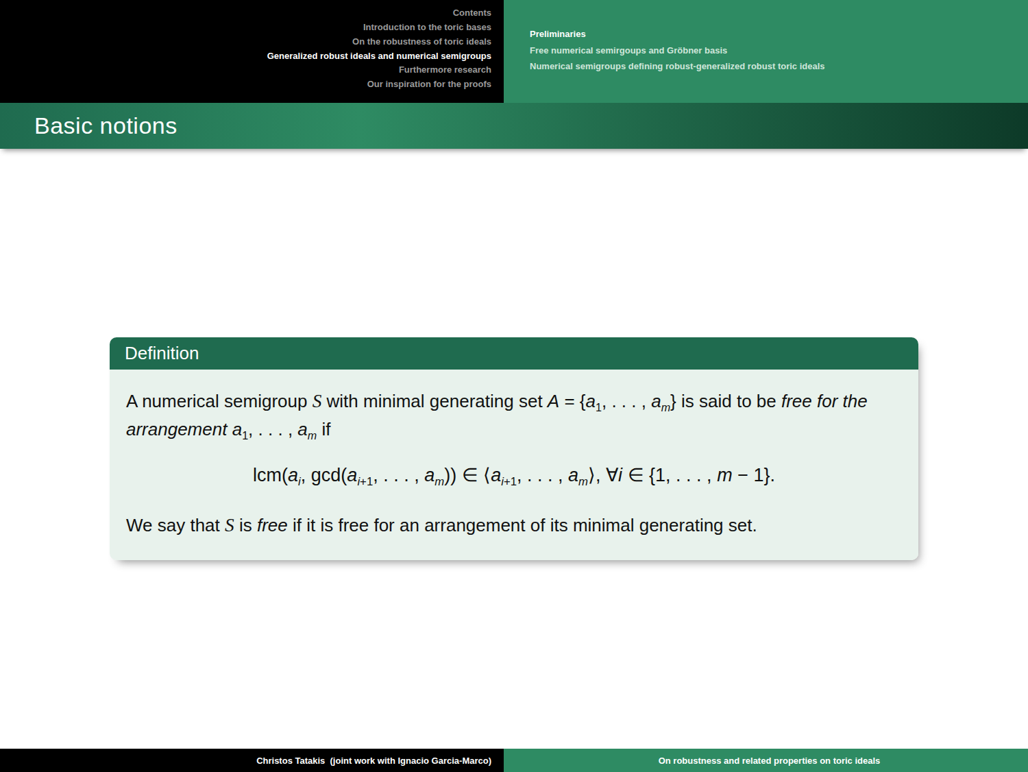Contents Introduction to the toric bases On the robustness of toric ideals Generalized robust ideals and numerical semigroups Furthermore research Our inspiration for the proofs
Preliminaries Free numerical semirgoups and Gröbner basis Numerical semigroups defining robust-generalized robust toric ideals
Basic notions
Definition
A numerical semigroup S with minimal generating set A = {a1, . . . , am} is said to be free for the arrangement a1, . . . , am if
lcm(ai, gcd(ai+1, . . . , am)) ∈ ⟨ai+1, . . . , am⟩, ∀i ∈ {1, . . . , m − 1}.
We say that S is free if it is free for an arrangement of its minimal generating set.
Christos Tatakis (joint work with Ignacio Garcia-Marco)
On robustness and related properties on toric ideals